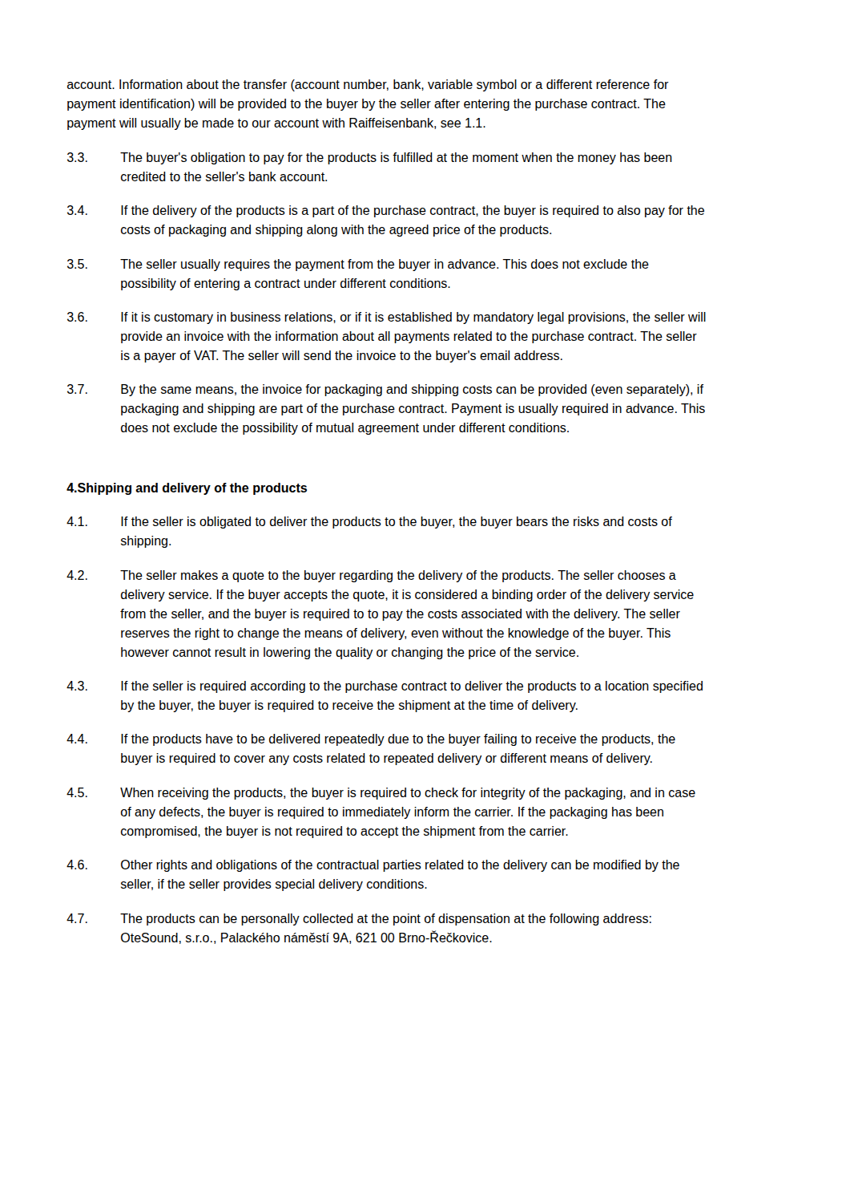account. Information about the transfer (account number, bank, variable symbol or a different reference for payment identification) will be provided to the buyer by the seller after entering the purchase contract. The payment will usually be made to our account with Raiffeisenbank, see 1.1.
3.3.
The buyer's obligation to pay for the products is fulfilled at the moment when the money has been credited to the seller's bank account.
3.4.
If the delivery of the products is a part of the purchase contract, the buyer is required to also pay for the costs of packaging and shipping along with the agreed price of the products.
3.5.
The seller usually requires the payment from the buyer in advance. This does not exclude the possibility of entering a contract under different conditions.
3.6.
If it is customary in business relations, or if it is established by mandatory legal provisions, the seller will provide an invoice with the information about all payments related to the purchase contract. The seller is a payer of VAT. The seller will send the invoice to the buyer's email address.
3.7.
By the same means, the invoice for packaging and shipping costs can be provided (even separately), if packaging and shipping are part of the purchase contract. Payment is usually required in advance. This does not exclude the possibility of mutual agreement under different conditions.
4. Shipping and delivery of the products
4.1.
If the seller is obligated to deliver the products to the buyer, the buyer bears the risks and costs of shipping.
4.2.
The seller makes a quote to the buyer regarding the delivery of the products. The seller chooses a delivery service. If the buyer accepts the quote, it is considered a binding order of the delivery service from the seller, and the buyer is required to to pay the costs associated with the delivery. The seller reserves the right to change the means of delivery, even without the knowledge of the buyer. This however cannot result in lowering the quality or changing the price of the service.
4.3.
If the seller is required according to the purchase contract to deliver the products to a location specified by the buyer, the buyer is required to receive the shipment at the time of delivery.
4.4.
If the products have to be delivered repeatedly due to the buyer failing to receive the products, the buyer is required to cover any costs related to repeated delivery or different means of delivery.
4.5.
When receiving the products, the buyer is required to check for integrity of the packaging, and in case of any defects, the buyer is required to immediately inform the carrier. If the packaging has been compromised, the buyer is not required to accept the shipment from the carrier.
4.6.
Other rights and obligations of the contractual parties related to the delivery can be modified by the seller, if the seller provides special delivery conditions.
4.7.
The products can be personally collected at the point of dispensation at the following address: OteSound, s.r.o., Palackého náměstí 9A, 621 00 Brno-Řečkovice.